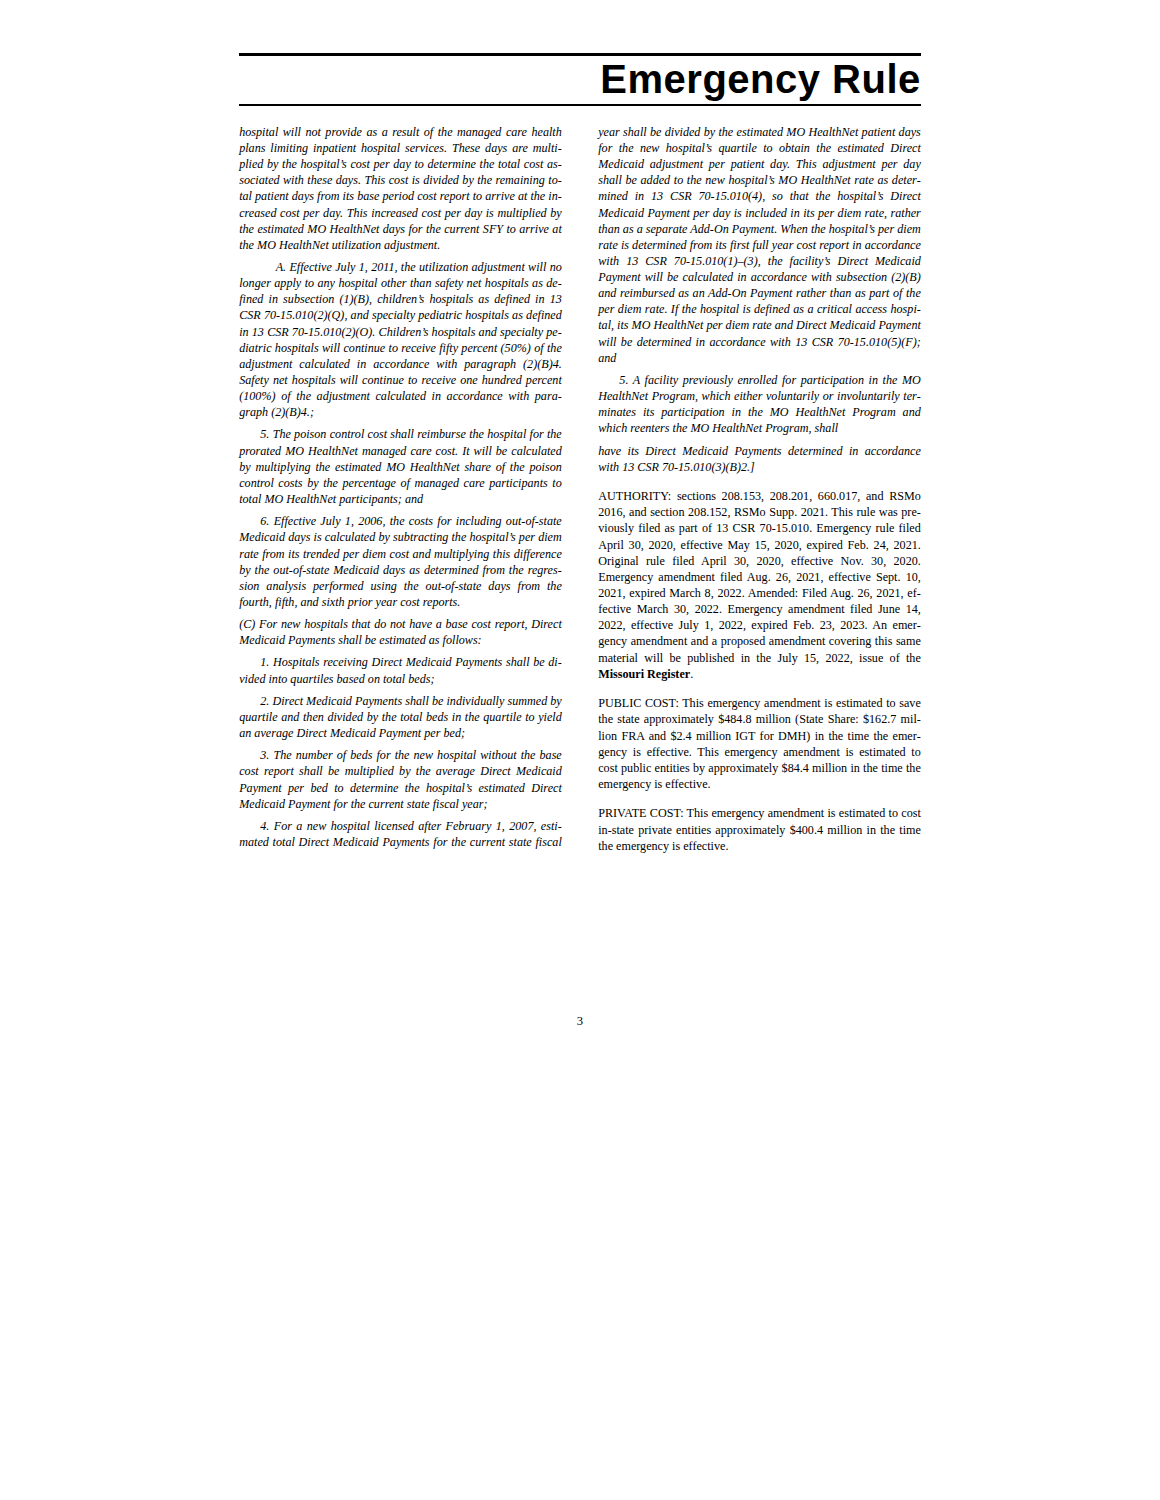Emergency Rule
hospital will not provide as a result of the managed care health plans limiting inpatient hospital services. These days are multiplied by the hospital’s cost per day to determine the total cost associated with these days. This cost is divided by the remaining total patient days from its base period cost report to arrive at the increased cost per day. This increased cost per day is multiplied by the estimated MO HealthNet days for the current SFY to arrive at the MO HealthNet utilization adjustment.
A. Effective July 1, 2011, the utilization adjustment will no longer apply to any hospital other than safety net hospitals as defined in subsection (1)(B), children’s hospitals as defined in 13 CSR 70-15.010(2)(Q), and specialty pediatric hospitals as defined in 13 CSR 70-15.010(2)(O). Children’s hospitals and specialty pediatric hospitals will continue to receive fifty percent (50%) of the adjustment calculated in accordance with paragraph (2)(B)4. Safety net hospitals will continue to receive one hundred percent (100%) of the adjustment calculated in accordance with paragraph (2)(B)4.;
5. The poison control cost shall reimburse the hospital for the prorated MO HealthNet managed care cost. It will be calculated by multiplying the estimated MO HealthNet share of the poison control costs by the percentage of managed care participants to total MO HealthNet participants; and
6. Effective July 1, 2006, the costs for including out-of-state Medicaid days is calculated by subtracting the hospital’s per diem rate from its trended per diem cost and multiplying this difference by the out-of-state Medicaid days as determined from the regression analysis performed using the out-of-state days from the fourth, fifth, and sixth prior year cost reports.
(C) For new hospitals that do not have a base cost report, Direct Medicaid Payments shall be estimated as follows:
1. Hospitals receiving Direct Medicaid Payments shall be divided into quartiles based on total beds;
2. Direct Medicaid Payments shall be individually summed by quartile and then divided by the total beds in the quartile to yield an average Direct Medicaid Payment per bed;
3. The number of beds for the new hospital without the base cost report shall be multiplied by the average Direct Medicaid Payment per bed to determine the hospital’s estimated Direct Medicaid Payment for the current state fiscal year;
4. For a new hospital licensed after February 1, 2007, estimated total Direct Medicaid Payments for the current state fiscal year shall be divided by the estimated MO HealthNet patient days for the new hospital’s quartile to obtain the estimated Direct Medicaid adjustment per patient day. This adjustment per day shall be added to the new hospital’s MO HealthNet rate as determined in 13 CSR 70-15.010(4), so that the hospital’s Direct Medicaid Payment per day is included in its per diem rate, rather than as a separate Add-On Payment. When the hospital’s per diem rate is determined from its first full year cost report in accordance with 13 CSR 70-15.010(1)–(3), the facility’s Direct Medicaid Payment will be calculated in accordance with subsection (2)(B) and reimbursed as an Add-On Payment rather than as part of the per diem rate. If the hospital is defined as a critical access hospital, its MO HealthNet per diem rate and Direct Medicaid Payment will be determined in accordance with 13 CSR 70-15.010(5)(F); and
5. A facility previously enrolled for participation in the MO HealthNet Program, which either voluntarily or involuntarily terminates its participation in the MO HealthNet Program and which reenters the MO HealthNet Program, shall
have its Direct Medicaid Payments determined in accordance with 13 CSR 70-15.010(3)(B)2.]
AUTHORITY: sections 208.153, 208.201, 660.017, and RSMo 2016, and section 208.152, RSMo Supp. 2021. This rule was previously filed as part of 13 CSR 70-15.010. Emergency rule filed April 30, 2020, effective May 15, 2020, expired Feb. 24, 2021. Original rule filed April 30, 2020, effective Nov. 30, 2020. Emergency amendment filed Aug. 26, 2021, effective Sept. 10, 2021, expired March 8, 2022. Amended: Filed Aug. 26, 2021, effective March 30, 2022. Emergency amendment filed June 14, 2022, effective July 1, 2022, expired Feb. 23, 2023. An emergency amendment and a proposed amendment covering this same material will be published in the July 15, 2022, issue of the Missouri Register.
PUBLIC COST: This emergency amendment is estimated to save the state approximately $484.8 million (State Share: $162.7 million FRA and $2.4 million IGT for DMH) in the time the emergency is effective. This emergency amendment is estimated to cost public entities by approximately $84.4 million in the time the emergency is effective.
PRIVATE COST: This emergency amendment is estimated to cost in-state private entities approximately $400.4 million in the time the emergency is effective.
3